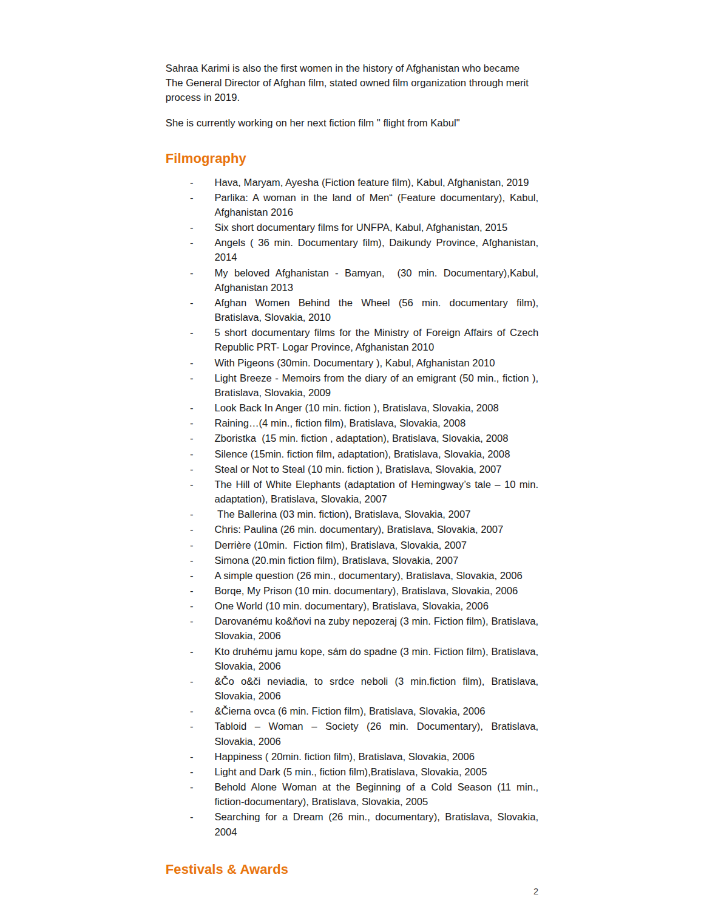Sahraa Karimi is also the first women in the history of Afghanistan who became The General Director of Afghan film, stated owned film organization through merit process in 2019.
She is currently working on her next fiction film " flight from Kabul"
Filmography
Hava, Maryam, Ayesha (Fiction feature film), Kabul, Afghanistan, 2019
Parlika: A woman in the land of Men“ (Feature documentary), Kabul, Afghanistan 2016
Six short documentary films for UNFPA, Kabul, Afghanistan, 2015
Angels ( 36 min. Documentary film), Daikundy Province, Afghanistan, 2014
My beloved Afghanistan - Bamyan, (30 min. Documentary),Kabul, Afghanistan 2013
Afghan Women Behind the Wheel (56 min. documentary film), Bratislava, Slovakia, 2010
5 short documentary films for the Ministry of Foreign Affairs of Czech Republic PRT- Logar Province, Afghanistan 2010
With Pigeons (30min. Documentary ), Kabul, Afghanistan 2010
Light Breeze - Memoirs from the diary of an emigrant (50 min., fiction ), Bratislava, Slovakia, 2009
Look Back In Anger (10 min. fiction ), Bratislava, Slovakia, 2008
Raining…(4 min., fiction film), Bratislava, Slovakia, 2008
Zboristka (15 min. fiction , adaptation), Bratislava, Slovakia, 2008
Silence (15min. fiction film, adaptation), Bratislava, Slovakia, 2008
Steal or Not to Steal (10 min. fiction ), Bratislava, Slovakia, 2007
The Hill of White Elephants (adaptation of Hemingway’s tale – 10 min. adaptation), Bratislava, Slovakia, 2007
The Ballerina (03 min. fiction), Bratislava, Slovakia, 2007
Chris: Paulina (26 min. documentary), Bratislava, Slovakia, 2007
Derrière (10min. Fiction film), Bratislava, Slovakia, 2007
Simona (20.min fiction film), Bratislava, Slovakia, 2007
A simple question (26 min., documentary), Bratislava, Slovakia, 2006
Borqe, My Prison (10 min. documentary), Bratislava, Slovakia, 2006
One World (10 min. documentary), Bratislava, Slovakia, 2006
Darovanému ko&ňovi na zuby nepozeraj (3 min. Fiction film), Bratislava, Slovakia, 2006
Kto druhému jamu kope, sám do spadne (3 min. Fiction film), Bratislava, Slovakia, 2006
&Čo o&či neviadia, to srdce neboli (3 min.fiction film), Bratislava, Slovakia, 2006
&Čierna ovca (6 min. Fiction film), Bratislava, Slovakia, 2006
Tabloid – Woman – Society (26 min. Documentary), Bratislava, Slovakia, 2006
Happiness ( 20min. fiction film), Bratislava, Slovakia, 2006
Light and Dark (5 min., fiction film),Bratislava, Slovakia, 2005
Behold Alone Woman at the Beginning of a Cold Season (11 min., fiction-documentary), Bratislava, Slovakia, 2005
Searching for a Dream (26 min., documentary), Bratislava, Slovakia, 2004
Festivals & Awards
2